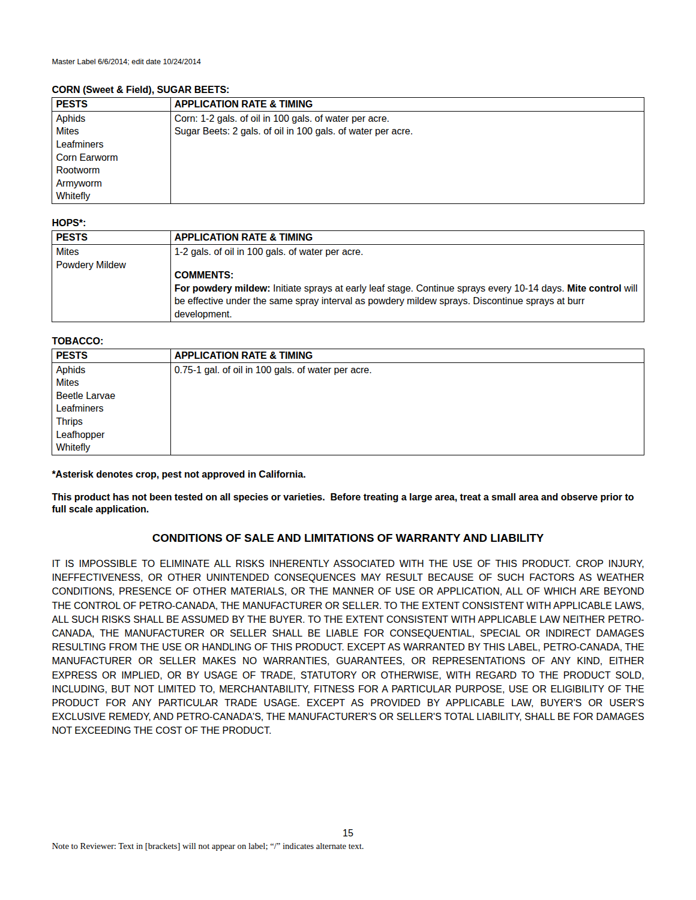Master Label 6/6/2014; edit date 10/24/2014
CORN (Sweet & Field), SUGAR BEETS:
| PESTS | APPLICATION RATE & TIMING |
| --- | --- |
| Aphids Mites Leafminers Corn Earworm Rootworm Armyworm Whitefly | Corn: 1-2 gals. of oil in 100 gals. of water per acre. Sugar Beets: 2 gals. of oil in 100 gals. of water per acre. |
HOPS*:
| PESTS | APPLICATION RATE & TIMING |
| --- | --- |
| Mites Powdery Mildew | 1-2 gals. of oil in 100 gals. of water per acre. COMMENTS: For powdery mildew: Initiate sprays at early leaf stage. Continue sprays every 10-14 days. Mite control will be effective under the same spray interval as powdery mildew sprays. Discontinue sprays at burr development. |
TOBACCO:
| PESTS | APPLICATION RATE & TIMING |
| --- | --- |
| Aphids Mites Beetle Larvae Leafminers Thrips Leafhopper Whitefly | 0.75-1 gal. of oil in 100 gals. of water per acre. |
*Asterisk denotes crop, pest not approved in California.
This product has not been tested on all species or varieties. Before treating a large area, treat a small area and observe prior to full scale application.
CONDITIONS OF SALE AND LIMITATIONS OF WARRANTY AND LIABILITY
IT IS IMPOSSIBLE TO ELIMINATE ALL RISKS INHERENTLY ASSOCIATED WITH THE USE OF THIS PRODUCT. CROP INJURY, INEFFECTIVENESS, OR OTHER UNINTENDED CONSEQUENCES MAY RESULT BECAUSE OF SUCH FACTORS AS WEATHER CONDITIONS, PRESENCE OF OTHER MATERIALS, OR THE MANNER OF USE OR APPLICATION, ALL OF WHICH ARE BEYOND THE CONTROL OF PETRO-CANADA, THE MANUFACTURER OR SELLER. TO THE EXTENT CONSISTENT WITH APPLICABLE LAWS, ALL SUCH RISKS SHALL BE ASSUMED BY THE BUYER. TO THE EXTENT CONSISTENT WITH APPLICABLE LAW NEITHER PETRO-CANADA, THE MANUFACTURER OR SELLER SHALL BE LIABLE FOR CONSEQUENTIAL, SPECIAL OR INDIRECT DAMAGES RESULTING FROM THE USE OR HANDLING OF THIS PRODUCT. EXCEPT AS WARRANTED BY THIS LABEL, PETRO-CANADA, THE MANUFACTURER OR SELLER MAKES NO WARRANTIES, GUARANTEES, OR REPRESENTATIONS OF ANY KIND, EITHER EXPRESS OR IMPLIED, OR BY USAGE OF TRADE, STATUTORY OR OTHERWISE, WITH REGARD TO THE PRODUCT SOLD, INCLUDING, BUT NOT LIMITED TO, MERCHANTABILITY, FITNESS FOR A PARTICULAR PURPOSE, USE OR ELIGIBILITY OF THE PRODUCT FOR ANY PARTICULAR TRADE USAGE. EXCEPT AS PROVIDED BY APPLICABLE LAW, BUYER'S OR USER'S EXCLUSIVE REMEDY, AND PETRO-CANADA'S, THE MANUFACTURER'S OR SELLER'S TOTAL LIABILITY, SHALL BE FOR DAMAGES NOT EXCEEDING THE COST OF THE PRODUCT.
15
Note to Reviewer: Text in [brackets] will not appear on label; “/” indicates alternate text.